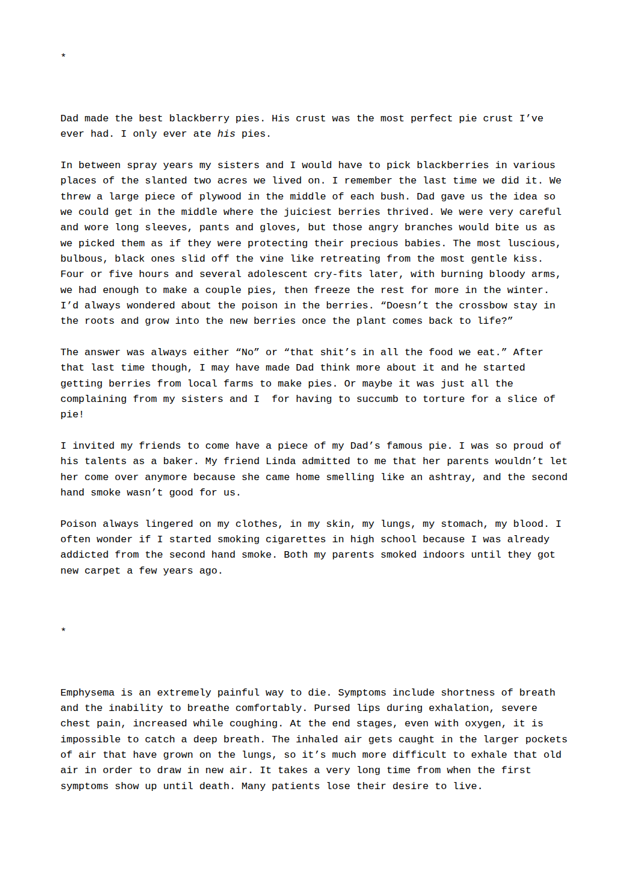*
Dad made the best blackberry pies. His crust was the most perfect pie crust I’ve ever had. I only ever ate his pies.
In between spray years my sisters and I would have to pick blackberries in various places of the slanted two acres we lived on. I remember the last time we did it. We threw a large piece of plywood in the middle of each bush. Dad gave us the idea so we could get in the middle where the juiciest berries thrived. We were very careful and wore long sleeves, pants and gloves, but those angry branches would bite us as we picked them as if they were protecting their precious babies. The most luscious, bulbous, black ones slid off the vine like retreating from the most gentle kiss. Four or five hours and several adolescent cry-fits later, with burning bloody arms, we had enough to make a couple pies, then freeze the rest for more in the winter. I’d always wondered about the poison in the berries. “Doesn’t the crossbow stay in the roots and grow into the new berries once the plant comes back to life?”
The answer was always either “No” or “that shit’s in all the food we eat.” After that last time though, I may have made Dad think more about it and he started getting berries from local farms to make pies. Or maybe it was just all the complaining from my sisters and I for having to succumb to torture for a slice of pie!
I invited my friends to come have a piece of my Dad’s famous pie. I was so proud of his talents as a baker. My friend Linda admitted to me that her parents wouldn’t let her come over anymore because she came home smelling like an ashtray, and the second hand smoke wasn’t good for us.
Poison always lingered on my clothes, in my skin, my lungs, my stomach, my blood. I often wonder if I started smoking cigarettes in high school because I was already addicted from the second hand smoke. Both my parents smoked indoors until they got new carpet a few years ago.
*
Emphysema is an extremely painful way to die. Symptoms include shortness of breath and the inability to breathe comfortably. Pursed lips during exhalation, severe chest pain, increased while coughing. At the end stages, even with oxygen, it is impossible to catch a deep breath. The inhaled air gets caught in the larger pockets of air that have grown on the lungs, so it’s much more difficult to exhale that old air in order to draw in new air. It takes a very long time from when the first symptoms show up until death. Many patients lose their desire to live.